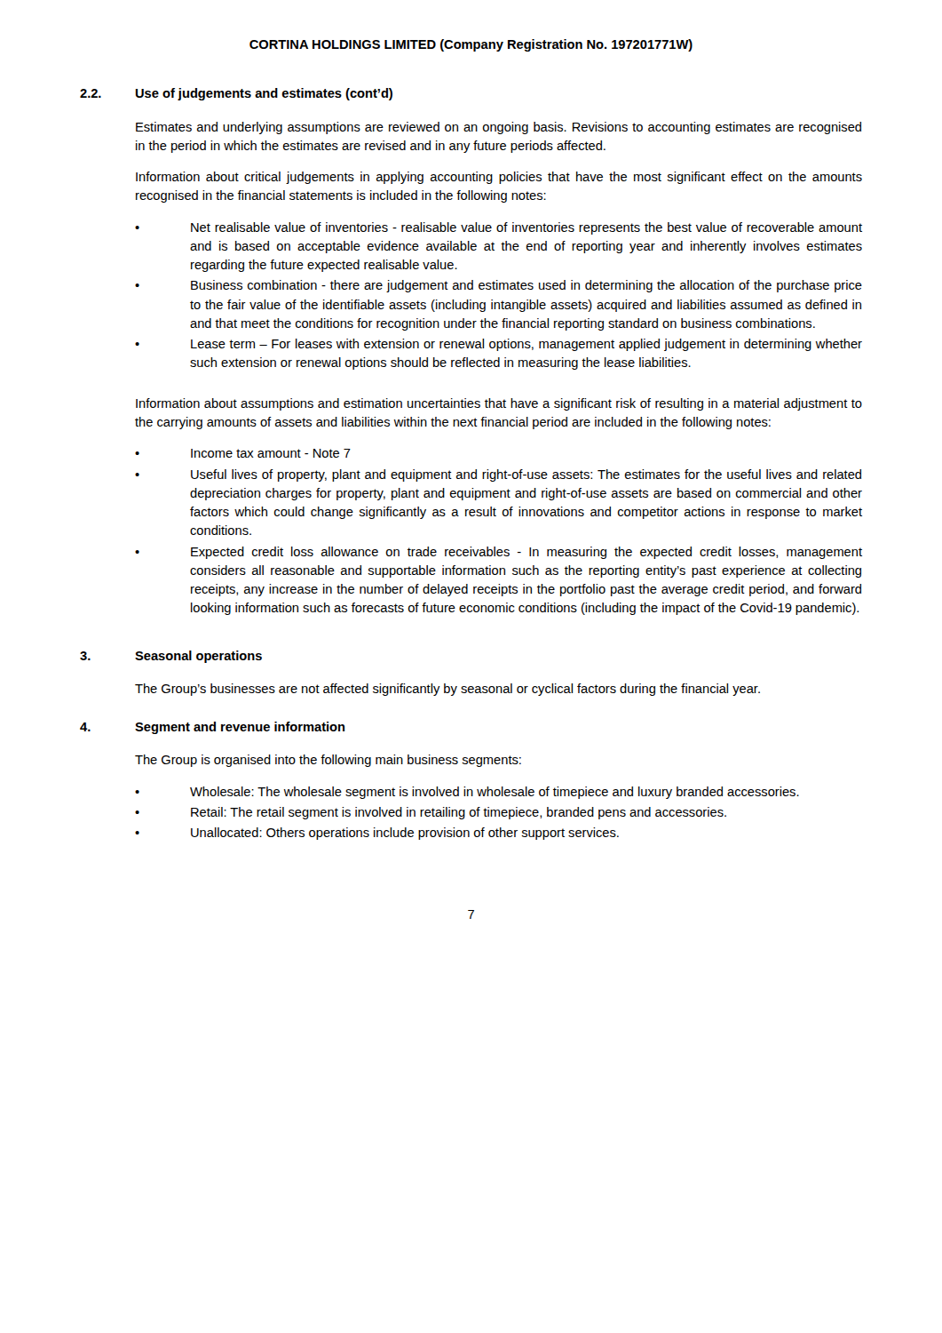CORTINA HOLDINGS LIMITED (Company Registration No. 197201771W)
2.2. Use of judgements and estimates (cont’d)
Estimates and underlying assumptions are reviewed on an ongoing basis. Revisions to accounting estimates are recognised in the period in which the estimates are revised and in any future periods affected.
Information about critical judgements in applying accounting policies that have the most significant effect on the amounts recognised in the financial statements is included in the following notes:
• Net realisable value of inventories - realisable value of inventories represents the best value of recoverable amount and is based on acceptable evidence available at the end of reporting year and inherently involves estimates regarding the future expected realisable value.
• Business combination - there are judgement and estimates used in determining the allocation of the purchase price to the fair value of the identifiable assets (including intangible assets) acquired and liabilities assumed as defined in and that meet the conditions for recognition under the financial reporting standard on business combinations.
• Lease term – For leases with extension or renewal options, management applied judgement in determining whether such extension or renewal options should be reflected in measuring the lease liabilities.
Information about assumptions and estimation uncertainties that have a significant risk of resulting in a material adjustment to the carrying amounts of assets and liabilities within the next financial period are included in the following notes:
• Income tax amount - Note 7
• Useful lives of property, plant and equipment and right-of-use assets: The estimates for the useful lives and related depreciation charges for property, plant and equipment and right-of-use assets are based on commercial and other factors which could change significantly as a result of innovations and competitor actions in response to market conditions.
• Expected credit loss allowance on trade receivables - In measuring the expected credit losses, management considers all reasonable and supportable information such as the reporting entity’s past experience at collecting receipts, any increase in the number of delayed receipts in the portfolio past the average credit period, and forward looking information such as forecasts of future economic conditions (including the impact of the Covid-19 pandemic).
3. Seasonal operations
The Group’s businesses are not affected significantly by seasonal or cyclical factors during the financial year.
4. Segment and revenue information
The Group is organised into the following main business segments:
• Wholesale: The wholesale segment is involved in wholesale of timepiece and luxury branded accessories.
• Retail: The retail segment is involved in retailing of timepiece, branded pens and accessories.
• Unallocated: Others operations include provision of other support services.
7